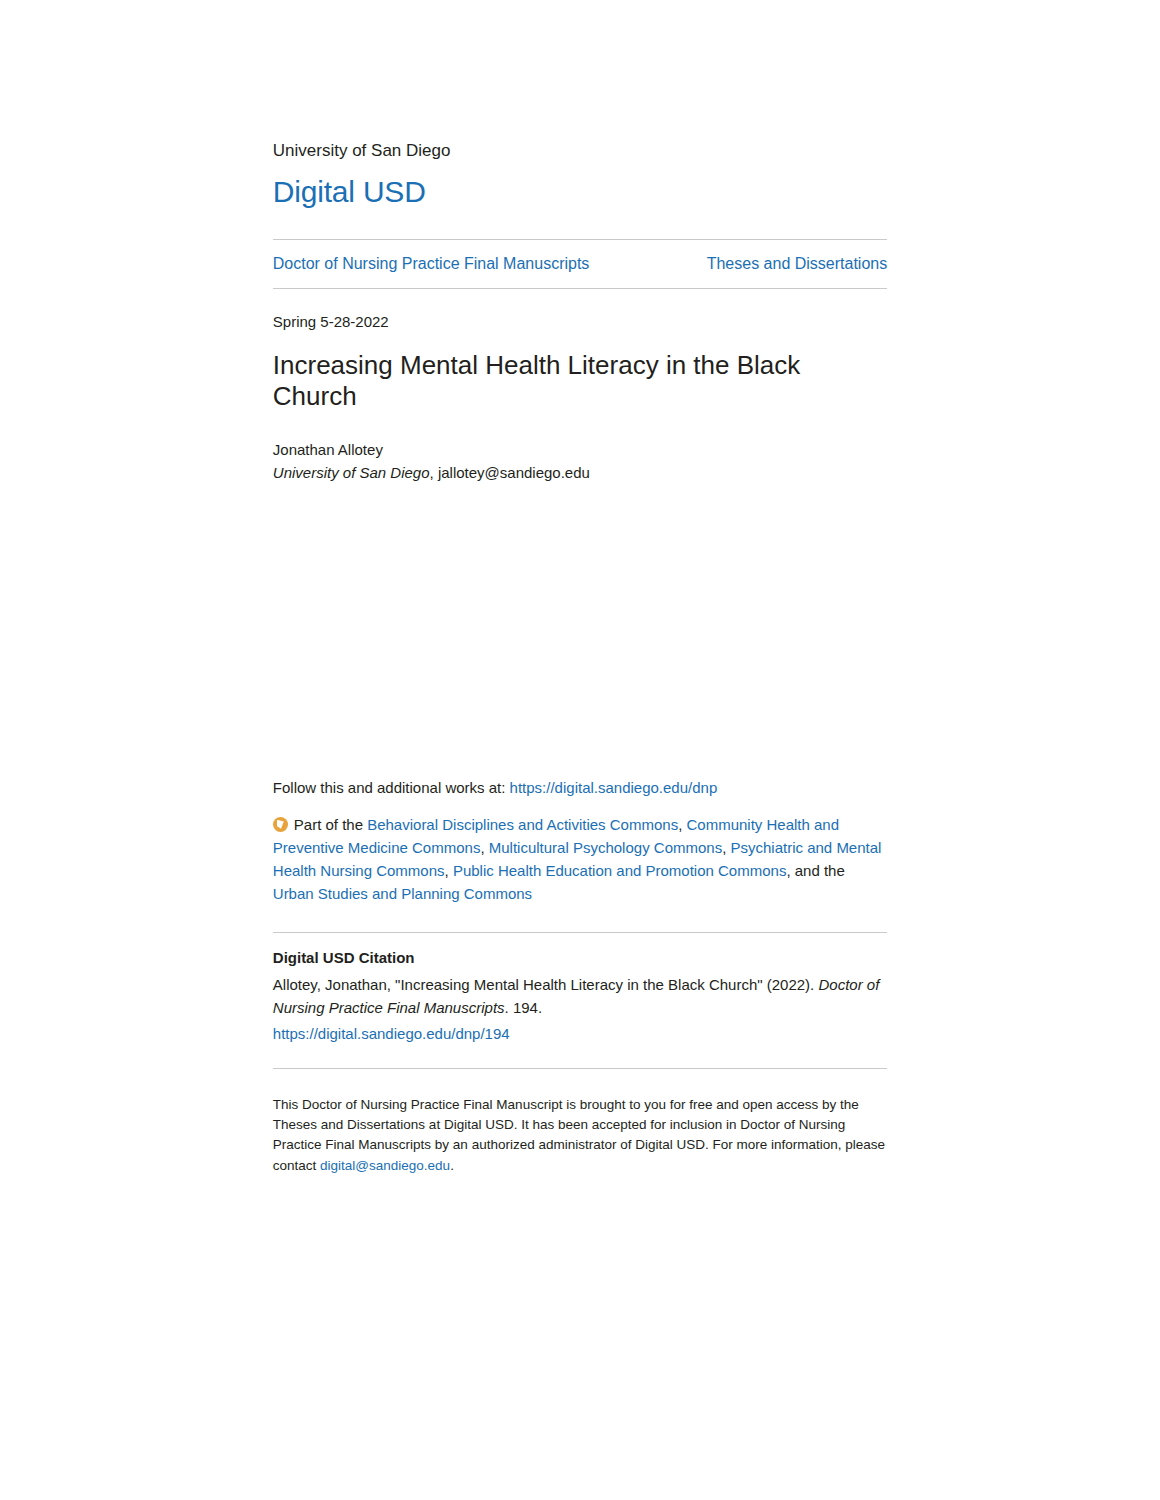University of San Diego
Digital USD
Doctor of Nursing Practice Final Manuscripts Theses and Dissertations
Spring 5-28-2022
Increasing Mental Health Literacy in the Black Church
Jonathan Allotey
University of San Diego, jallotey@sandiego.edu
Follow this and additional works at: https://digital.sandiego.edu/dnp
Part of the Behavioral Disciplines and Activities Commons, Community Health and Preventive Medicine Commons, Multicultural Psychology Commons, Psychiatric and Mental Health Nursing Commons, Public Health Education and Promotion Commons, and the Urban Studies and Planning Commons
Digital USD Citation
Allotey, Jonathan, "Increasing Mental Health Literacy in the Black Church" (2022). Doctor of Nursing Practice Final Manuscripts. 194.
https://digital.sandiego.edu/dnp/194
This Doctor of Nursing Practice Final Manuscript is brought to you for free and open access by the Theses and Dissertations at Digital USD. It has been accepted for inclusion in Doctor of Nursing Practice Final Manuscripts by an authorized administrator of Digital USD. For more information, please contact digital@sandiego.edu.